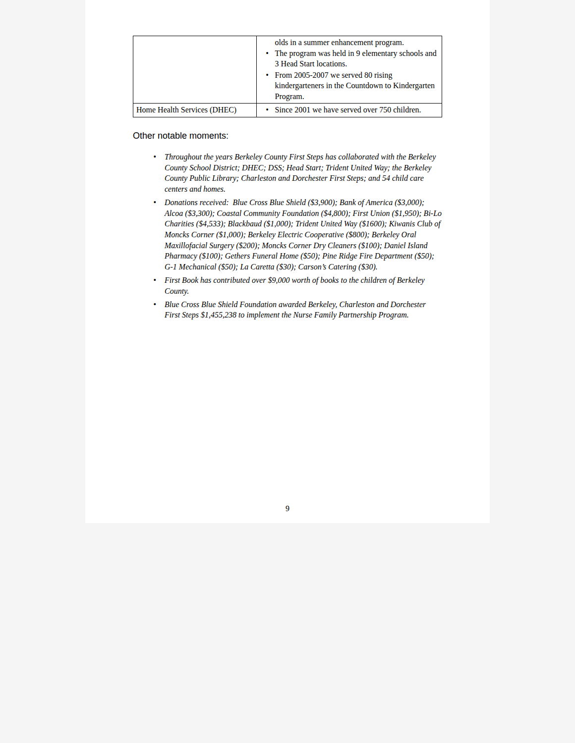| | olds in a summer enhancement program. The program was held in 9 elementary schools and 3 Head Start locations. From 2005-2007 we served 80 rising kindergarteners in the Countdown to Kindergarten Program. |
| Home Health Services (DHEC) | Since 2001 we have served over 750 children. |
Other notable moments:
Throughout the years Berkeley County First Steps has collaborated with the Berkeley County School District; DHEC; DSS; Head Start; Trident United Way; the Berkeley County Public Library; Charleston and Dorchester First Steps; and 54 child care centers and homes.
Donations received: Blue Cross Blue Shield ($3,900); Bank of America ($3,000); Alcoa ($3,300); Coastal Community Foundation ($4,800); First Union ($1,950); Bi-Lo Charities ($4,533); Blackbaud ($1,000); Trident United Way ($1600); Kiwanis Club of Moncks Corner ($1,000); Berkeley Electric Cooperative ($800); Berkeley Oral Maxillofacial Surgery ($200); Moncks Corner Dry Cleaners ($100); Daniel Island Pharmacy ($100); Gethers Funeral Home ($50); Pine Ridge Fire Department ($50); G-1 Mechanical ($50); La Caretta ($30); Carson’s Catering ($30).
First Book has contributed over $9,000 worth of books to the children of Berkeley County.
Blue Cross Blue Shield Foundation awarded Berkeley, Charleston and Dorchester First Steps $1,455,238 to implement the Nurse Family Partnership Program.
9